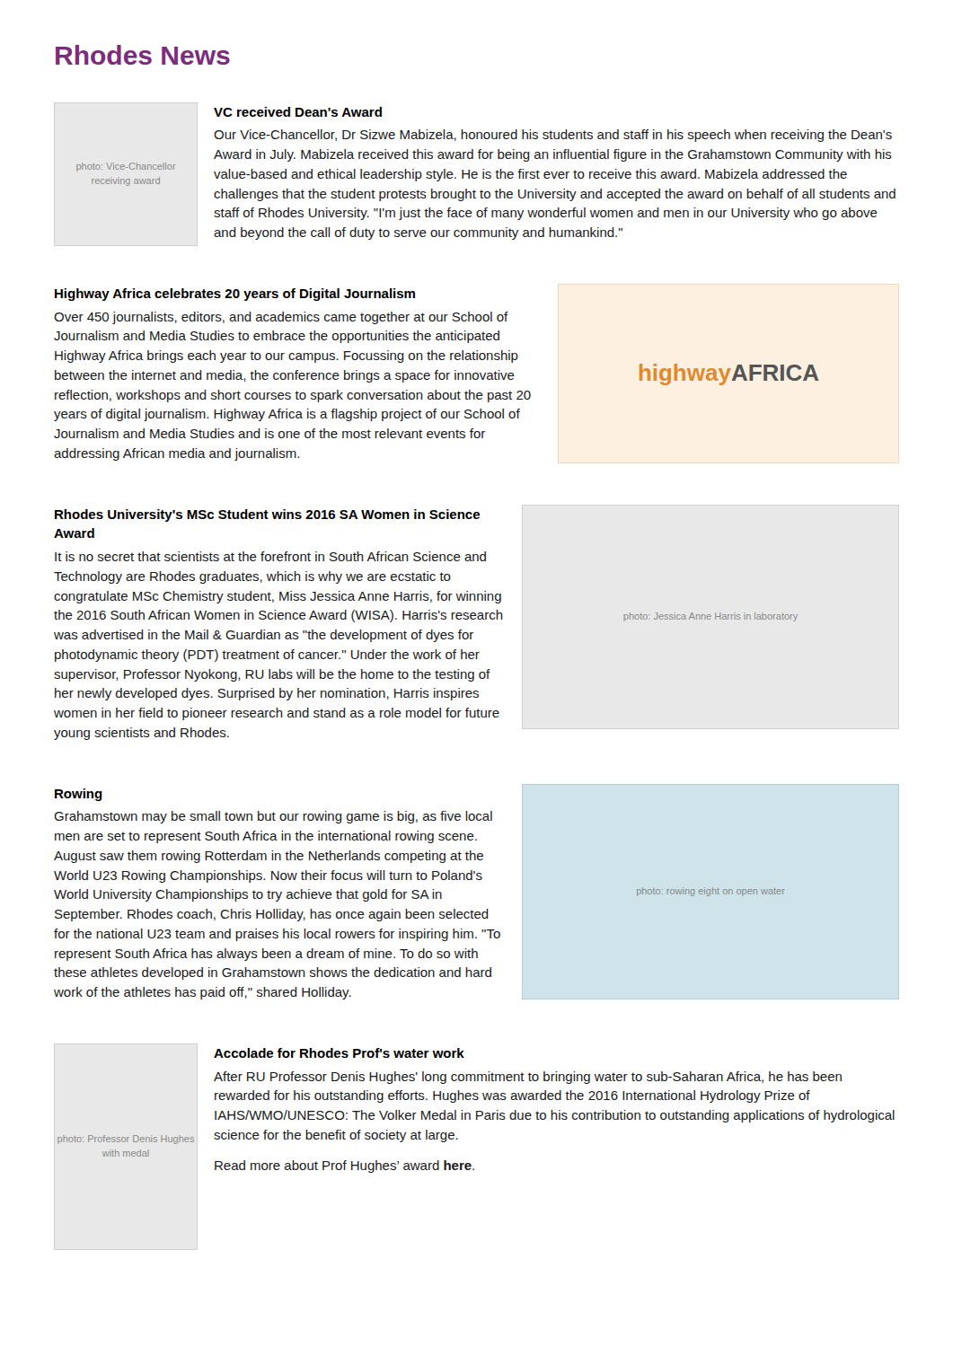Rhodes News
photo: Vice-Chancellor receiving award
VC received Dean's Award
Our Vice-Chancellor, Dr Sizwe Mabizela, honoured his students and staff in his speech when receiving the Dean's Award in July. Mabizela received this award for being an influential figure in the Grahamstown Community with his value-based and ethical leadership style. He is the first ever to receive this award. Mabizela addressed the challenges that the student protests brought to the University and accepted the award on behalf of all students and staff of Rhodes University. "I'm just the face of many wonderful women and men in our University who go above and beyond the call of duty to serve our community and humankind."
highwayAFRICA
Highway Africa celebrates 20 years of Digital Journalism
Over 450 journalists, editors, and academics came together at our School of Journalism and Media Studies to embrace the opportunities the anticipated Highway Africa brings each year to our campus. Focussing on the relationship between the internet and media, the conference brings a space for innovative reflection, workshops and short courses to spark conversation about the past 20 years of digital journalism. Highway Africa is a flagship project of our School of Journalism and Media Studies and is one of the most relevant events for addressing African media and journalism.
photo: Jessica Anne Harris in laboratory
Rhodes University's MSc Student wins 2016 SA Women in Science Award
It is no secret that scientists at the forefront in South African Science and Technology are Rhodes graduates, which is why we are ecstatic to congratulate MSc Chemistry student, Miss Jessica Anne Harris, for winning the 2016 South African Women in Science Award (WISA). Harris's research was advertised in the Mail & Guardian as "the development of dyes for photodynamic theory (PDT) treatment of cancer." Under the work of her supervisor, Professor Nyokong, RU labs will be the home to the testing of her newly developed dyes. Surprised by her nomination, Harris inspires women in her field to pioneer research and stand as a role model for future young scientists and Rhodes.
photo: rowing eight on open water
Rowing
Grahamstown may be small town but our rowing game is big, as five local men are set to represent South Africa in the international rowing scene. August saw them rowing Rotterdam in the Netherlands competing at the World U23 Rowing Championships. Now their focus will turn to Poland's World University Championships to try achieve that gold for SA in September. Rhodes coach, Chris Holliday, has once again been selected for the national U23 team and praises his local rowers for inspiring him. "To represent South Africa has always been a dream of mine. To do so with these athletes developed in Grahamstown shows the dedication and hard work of the athletes has paid off," shared Holliday.
photo: Professor Denis Hughes with medal
Accolade for Rhodes Prof's water work
After RU Professor Denis Hughes' long commitment to bringing water to sub-Saharan Africa, he has been rewarded for his outstanding efforts. Hughes was awarded the 2016 International Hydrology Prize of IAHS/WMO/UNESCO: The Volker Medal in Paris due to his contribution to outstanding applications of hydrological science for the benefit of society at large.
Read more about Prof Hughes’ award here.